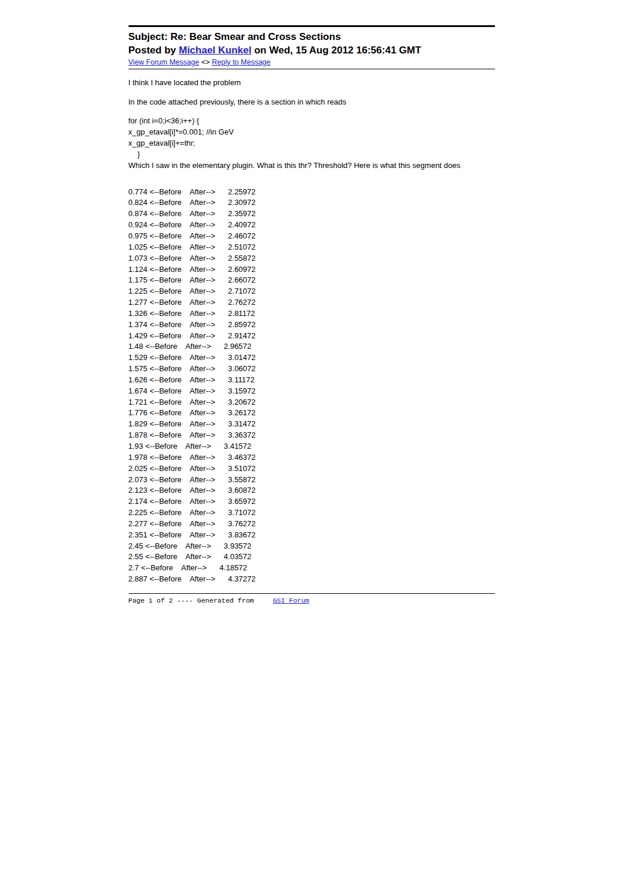Subject: Re: Bear Smear and Cross Sections
Posted by Michael Kunkel on Wed, 15 Aug 2012 16:56:41 GMT
View Forum Message <> Reply to Message
I think I have located the problem
In the code attached previously, there is a section in which reads
for (int i=0;i<36;i++) {
x_gp_etaval[i]*=0.001; //in GeV
x_gp_etaval[i]+=thr;
}
Which I saw in the elementary plugin. What is this thr? Threshold? Here is what this segment does
0.774 <--Before After--> 2.25972 0.824 <--Before After--> 2.30972 0.874 <--Before After--> 2.35972 0.924 <--Before After--> 2.40972 0.975 <--Before After--> 2.46072 1.025 <--Before After--> 2.51072 1.073 <--Before After--> 2.55872 1.124 <--Before After--> 2.60972 1.175 <--Before After--> 2.66072 1.225 <--Before After--> 2.71072 1.277 <--Before After--> 2.76272 1.326 <--Before After--> 2.81172 1.374 <--Before After--> 2.85972 1.429 <--Before After--> 2.91472 1.48 <--Before After--> 2.96572 1.529 <--Before After--> 3.01472 1.575 <--Before After--> 3.06072 1.626 <--Before After--> 3.11172 1.674 <--Before After--> 3.15972 1.721 <--Before After--> 3.20672 1.776 <--Before After--> 3.26172 1.829 <--Before After--> 3.31472 1.878 <--Before After--> 3.36372 1.93 <--Before After--> 3.41572 1.978 <--Before After--> 3.46372 2.025 <--Before After--> 3.51072 2.073 <--Before After--> 3.55872 2.123 <--Before After--> 3.60872 2.174 <--Before After--> 3.65972 2.225 <--Before After--> 3.71072 2.277 <--Before After--> 3.76272 2.351 <--Before After--> 3.83672 2.45 <--Before After--> 3.93572 2.55 <--Before After--> 4.03572 2.7 <--Before After--> 4.18572 2.887 <--Before After--> 4.37272
Page 1 of 2 ---- Generated from GSI Forum